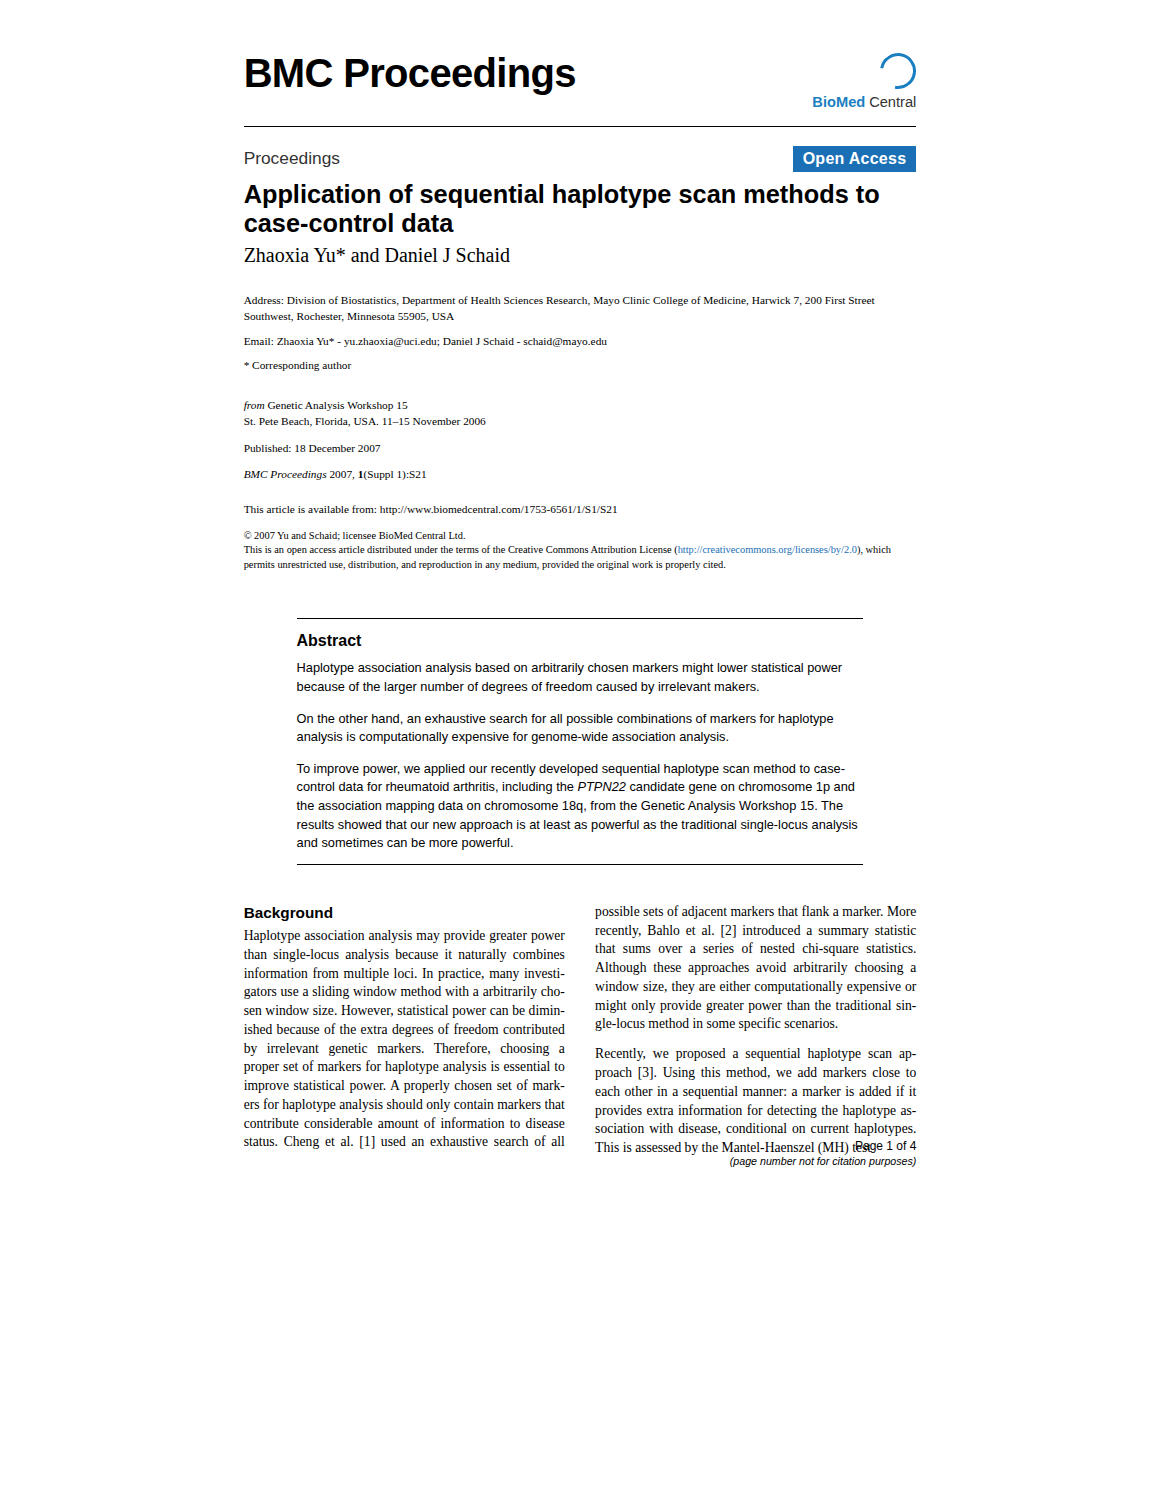BMC Proceedings
BioMed Central
Proceedings
Open Access
Application of sequential haplotype scan methods to case-control data
Zhaoxia Yu* and Daniel J Schaid
Address: Division of Biostatistics, Department of Health Sciences Research, Mayo Clinic College of Medicine, Harwick 7, 200 First Street Southwest, Rochester, Minnesota 55905, USA
Email: Zhaoxia Yu* - yu.zhaoxia@uci.edu; Daniel J Schaid - schaid@mayo.edu
* Corresponding author
from Genetic Analysis Workshop 15
St. Pete Beach, Florida, USA. 11–15 November 2006
Published: 18 December 2007
BMC Proceedings 2007, 1(Suppl 1):S21
This article is available from: http://www.biomedcentral.com/1753-6561/1/S1/S21
© 2007 Yu and Schaid; licensee BioMed Central Ltd.
This is an open access article distributed under the terms of the Creative Commons Attribution License (http://creativecommons.org/licenses/by/2.0), which permits unrestricted use, distribution, and reproduction in any medium, provided the original work is properly cited.
Abstract
Haplotype association analysis based on arbitrarily chosen markers might lower statistical power because of the larger number of degrees of freedom caused by irrelevant makers.
On the other hand, an exhaustive search for all possible combinations of markers for haplotype analysis is computationally expensive for genome-wide association analysis.
To improve power, we applied our recently developed sequential haplotype scan method to case-control data for rheumatoid arthritis, including the PTPN22 candidate gene on chromosome 1p and the association mapping data on chromosome 18q, from the Genetic Analysis Workshop 15. The results showed that our new approach is at least as powerful as the traditional single-locus analysis and sometimes can be more powerful.
Background
Haplotype association analysis may provide greater power than single-locus analysis because it naturally combines information from multiple loci. In practice, many investigators use a sliding window method with a arbitrarily chosen window size. However, statistical power can be diminished because of the extra degrees of freedom contributed by irrelevant genetic markers. Therefore, choosing a proper set of markers for haplotype analysis is essential to improve statistical power. A properly chosen set of markers for haplotype analysis should only contain markers that contribute considerable amount of information to disease status. Cheng et al. [1] used an exhaustive search of all possible sets of adjacent markers that flank a marker. More recently, Bahlo et al. [2] introduced a summary statistic that sums over a series of nested chi-square statistics. Although these approaches avoid arbitrarily choosing a window size, they are either computationally expensive or might only provide greater power than the traditional single-locus method in some specific scenarios.
Recently, we proposed a sequential haplotype scan approach [3]. Using this method, we add markers close to each other in a sequential manner: a marker is added if it provides extra information for detecting the haplotype association with disease, conditional on current haplotypes. This is assessed by the Mantel-Haenszel (MH) test
Page 1 of 4
(page number not for citation purposes)